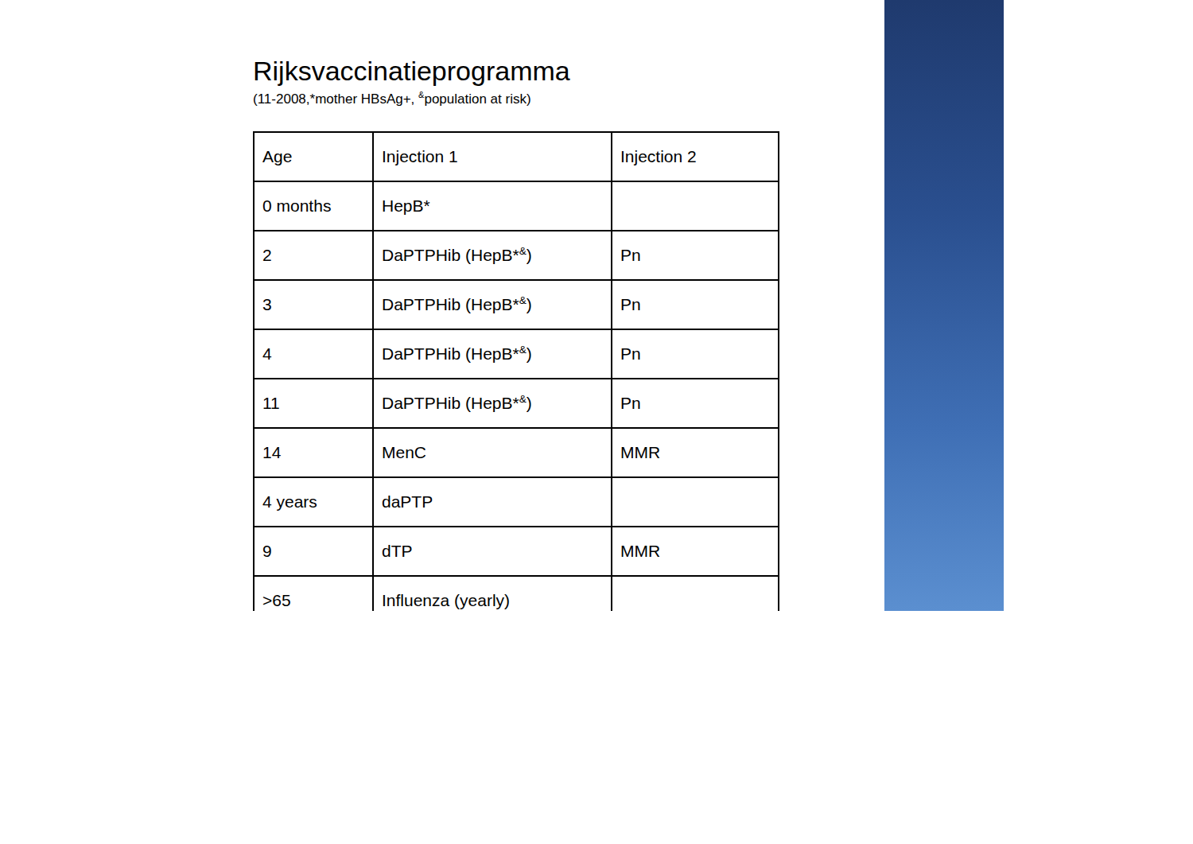Rijksvaccinatieprogramma
(11-2008,*mother HBsAg+, &population at risk)
| Age | Injection 1 | Injection 2 |
| 0 months | HepB* | |
| 2 | DaPTPHib (HepB* & ) | Pn |
| 3 | DaPTPHib (HepB* & ) | Pn |
| 4 | DaPTPHib (HepB* & ) | Pn |
| 11 | DaPTPHib (HepB* & ) | Pn |
| 14 | MenC | MMR |
| 4 years | daPTP | |
| 9 | dTP | MMR |
| >65 | Influenza (yearly) | |